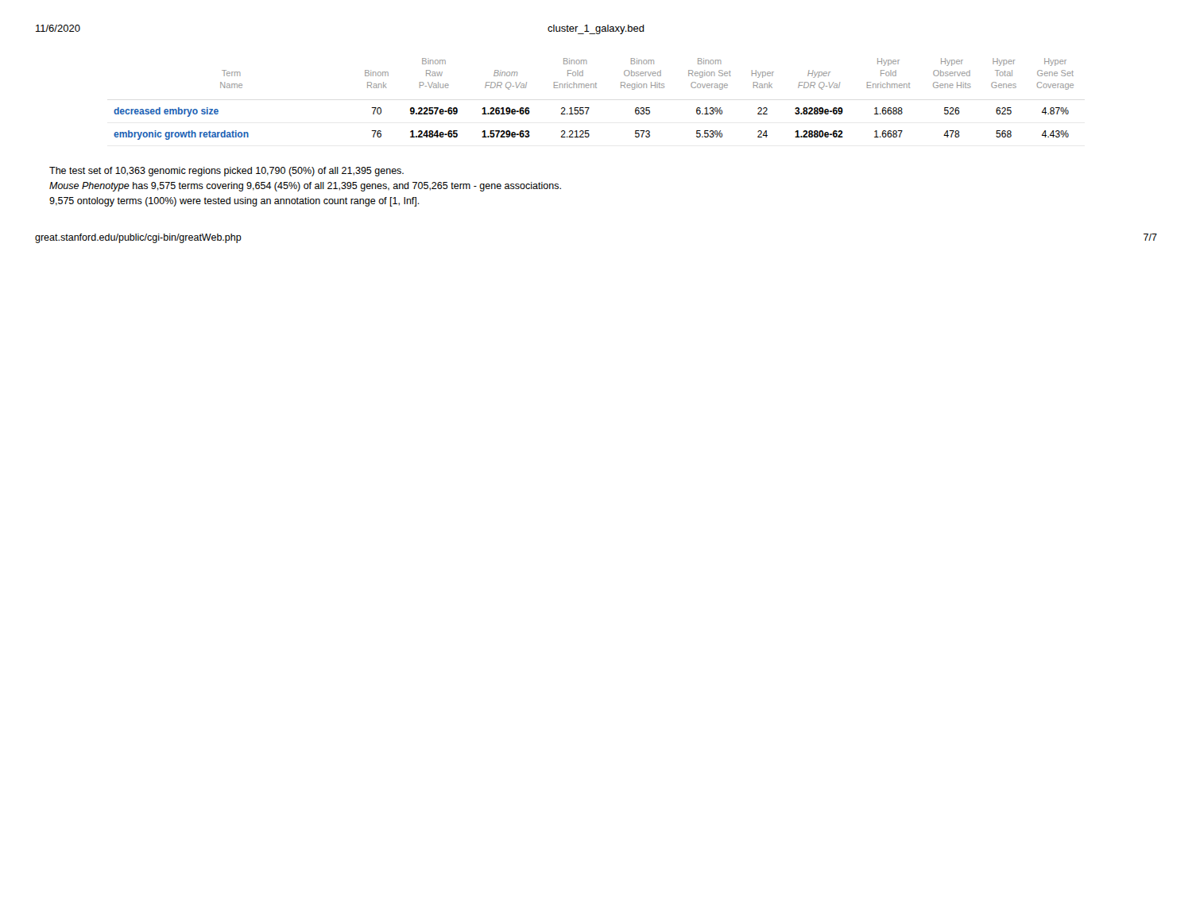11/6/2020
cluster_1_galaxy.bed
| Term Name | Binom Rank | Binom Raw P-Value | Binom FDR Q-Val | Binom Fold Enrichment | Binom Observed Region Hits | Binom Region Set Coverage | Hyper Rank | Hyper FDR Q-Val | Hyper Fold Enrichment | Hyper Observed Gene Hits | Hyper Total Genes | Hyper Gene Set Coverage |
| --- | --- | --- | --- | --- | --- | --- | --- | --- | --- | --- | --- | --- |
| decreased embryo size | 70 | 9.2257e-69 | 1.2619e-66 | 2.1557 | 635 | 6.13% | 22 | 3.8289e-69 | 1.6688 | 526 | 625 | 4.87% |
| embryonic growth retardation | 76 | 1.2484e-65 | 1.5729e-63 | 2.2125 | 573 | 5.53% | 24 | 1.2880e-62 | 1.6687 | 478 | 568 | 4.43% |
The test set of 10,363 genomic regions picked 10,790 (50%) of all 21,395 genes.
Mouse Phenotype has 9,575 terms covering 9,654 (45%) of all 21,395 genes, and 705,265 term - gene associations.
9,575 ontology terms (100%) were tested using an annotation count range of [1, Inf].
great.stanford.edu/public/cgi-bin/greatWeb.php
7/7